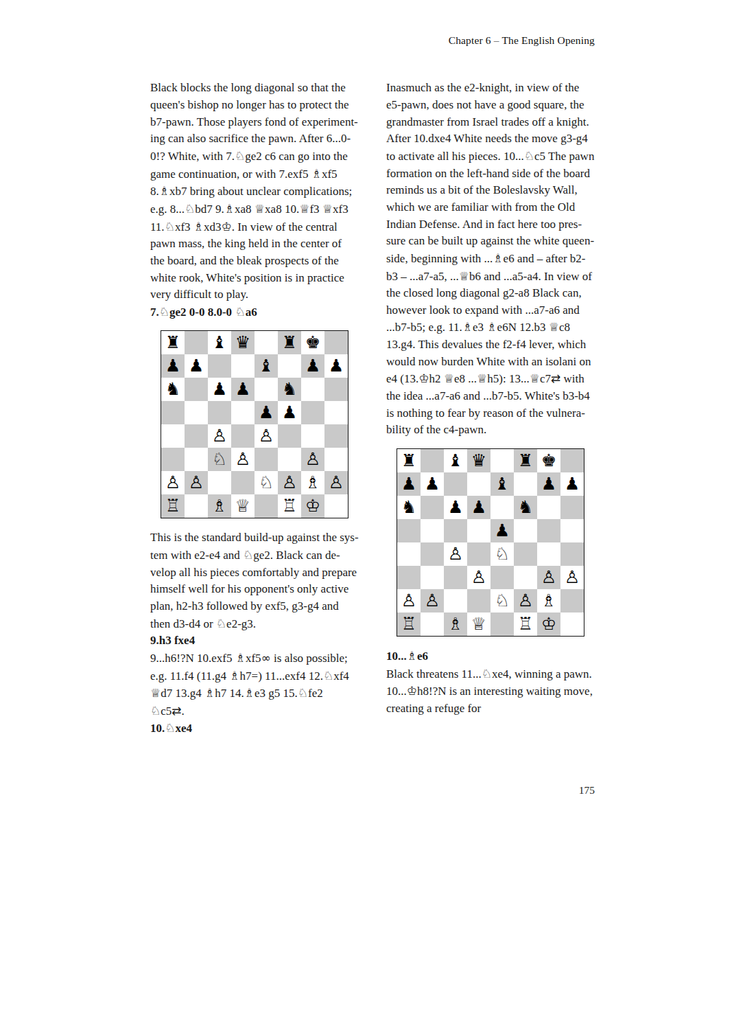Chapter 6 – The English Opening
Black blocks the long diagonal so that the queen's bishop no longer has to protect the b7-pawn. Those players fond of experimenting can also sacrifice the pawn. After 6...0-0!? White, with 7.♘ge2 c6 can go into the game continuation, or with 7.exf5 ♗xf5 8.♗xb7 bring about unclear complications; e.g. 8...♘bd7 9.♗xa8 ♕xa8 10.♕f3 ♕xf3 11.♘xf3 ♗xd3♔. In view of the central pawn mass, the king held in the center of the board, and the bleak prospects of the white rook, White's position is in practice very difficult to play.
7.♘ge2 0-0 8.0-0 ♘a6
| ♜ | | ♝ | ♛ | | ♜ | ♚ | |
| ♟ | ♟ | | | ♝ | | ♟ | ♟ |
| ♞ | | ♟ | ♟ | | ♞ | | |
| | | | | ♟ | ♟ | | |
| | | ♙ | | ♙ | | | |
| | | ♘ | ♙ | | | ♙ | |
| ♙ | ♙ | | | ♘ | ♙ | ♗ | ♙ |
| ♖ | | ♗ | ♕ | | ♖ | ♔ | |
This is the standard build-up against the system with e2-e4 and ♘ge2. Black can develop all his pieces comfortably and prepare himself well for his opponent's only active plan, h2-h3 followed by exf5, g3-g4 and then d3-d4 or ♘e2-g3.
9.h3 fxe4
9...h6!?N 10.exf5 ♗xf5∞ is also possible; e.g. 11.f4 (11.g4 ♗h7=) 11...exf4 12.♘xf4 ♕d7 13.g4 ♗h7 14.♗e3 g5 15.♘fe2 ♘c5⇄.
10.♘xe4
Inasmuch as the e2-knight, in view of the e5-pawn, does not have a good square, the grandmaster from Israel trades off a knight.
After 10.dxe4 White needs the move g3-g4 to activate all his pieces. 10...♘c5 The pawn formation on the left-hand side of the board reminds us a bit of the Boleslavsky Wall, which we are familiar with from the Old Indian Defense. And in fact here too pressure can be built up against the white queenside, beginning with ...♗e6 and – after b2-b3 – ...a7-a5, ...♕b6 and ...a5-a4. In view of the closed long diagonal g2-a8 Black can, however look to expand with ...a7-a6 and ...b7-b5; e.g. 11.♗e3 ♗e6N 12.b3 ♕c8 13.g4. This devalues the f2-f4 lever, which would now burden White with an isolani on e4 (13.♔h2 ♕e8 ...♕h5): 13...♕c7⇄ with the idea ...a7-a6 and ...b7-b5. White's b3-b4 is nothing to fear by reason of the vulnerability of the c4-pawn.
| ♜ | | ♝ | ♛ | | ♜ | ♚ | |
| ♟ | ♟ | | | ♝ | | ♟ | ♟ |
| ♞ | | ♟ | ♟ | | ♞ | | |
| | | | | ♟ | | | |
| | | ♙ | | ♘ | | | |
| | | | ♙ | | | ♙ | ♙ |
| ♙ | ♙ | | | ♘ | ♙ | ♗ | |
| ♖ | | ♗ | ♕ | | ♖ | ♔ | |
10...♗e6
Black threatens 11...♘xe4, winning a pawn.
10...♔h8!?N is an interesting waiting move, creating a refuge for
175